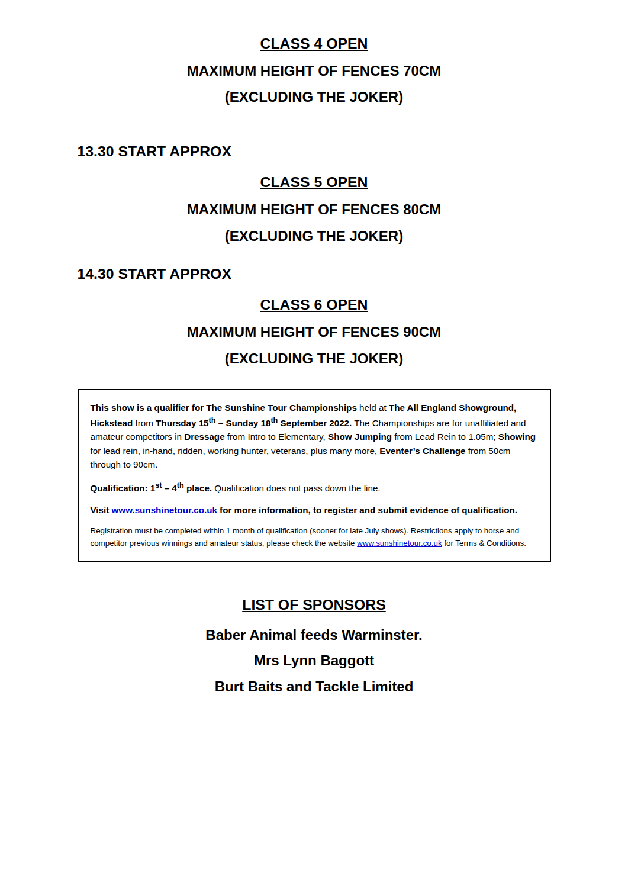CLASS 4 OPEN
MAXIMUM HEIGHT OF FENCES 70CM
(EXCLUDING THE JOKER)
13.30 START APPROX
CLASS 5 OPEN
MAXIMUM HEIGHT OF FENCES 80CM
(EXCLUDING THE JOKER)
14.30 START APPROX
CLASS 6 OPEN
MAXIMUM HEIGHT OF FENCES 90CM
(EXCLUDING THE JOKER)
This show is a qualifier for The Sunshine Tour Championships held at The All England Showground, Hickstead from Thursday 15th – Sunday 18th September 2022. The Championships are for unaffiliated and amateur competitors in Dressage from Intro to Elementary, Show Jumping from Lead Rein to 1.05m; Showing for lead rein, in-hand, ridden, working hunter, veterans, plus many more, Eventer’s Challenge from 50cm through to 90cm.
Qualification: 1st – 4th place. Qualification does not pass down the line.
Visit www.sunshinetour.co.uk for more information, to register and submit evidence of qualification.
Registration must be completed within 1 month of qualification (sooner for late July shows). Restrictions apply to horse and competitor previous winnings and amateur status, please check the website www.sunshinetour.co.uk for Terms & Conditions.
LIST OF SPONSORS
Baber Animal feeds Warminster.
Mrs Lynn Baggott
Burt Baits and Tackle Limited